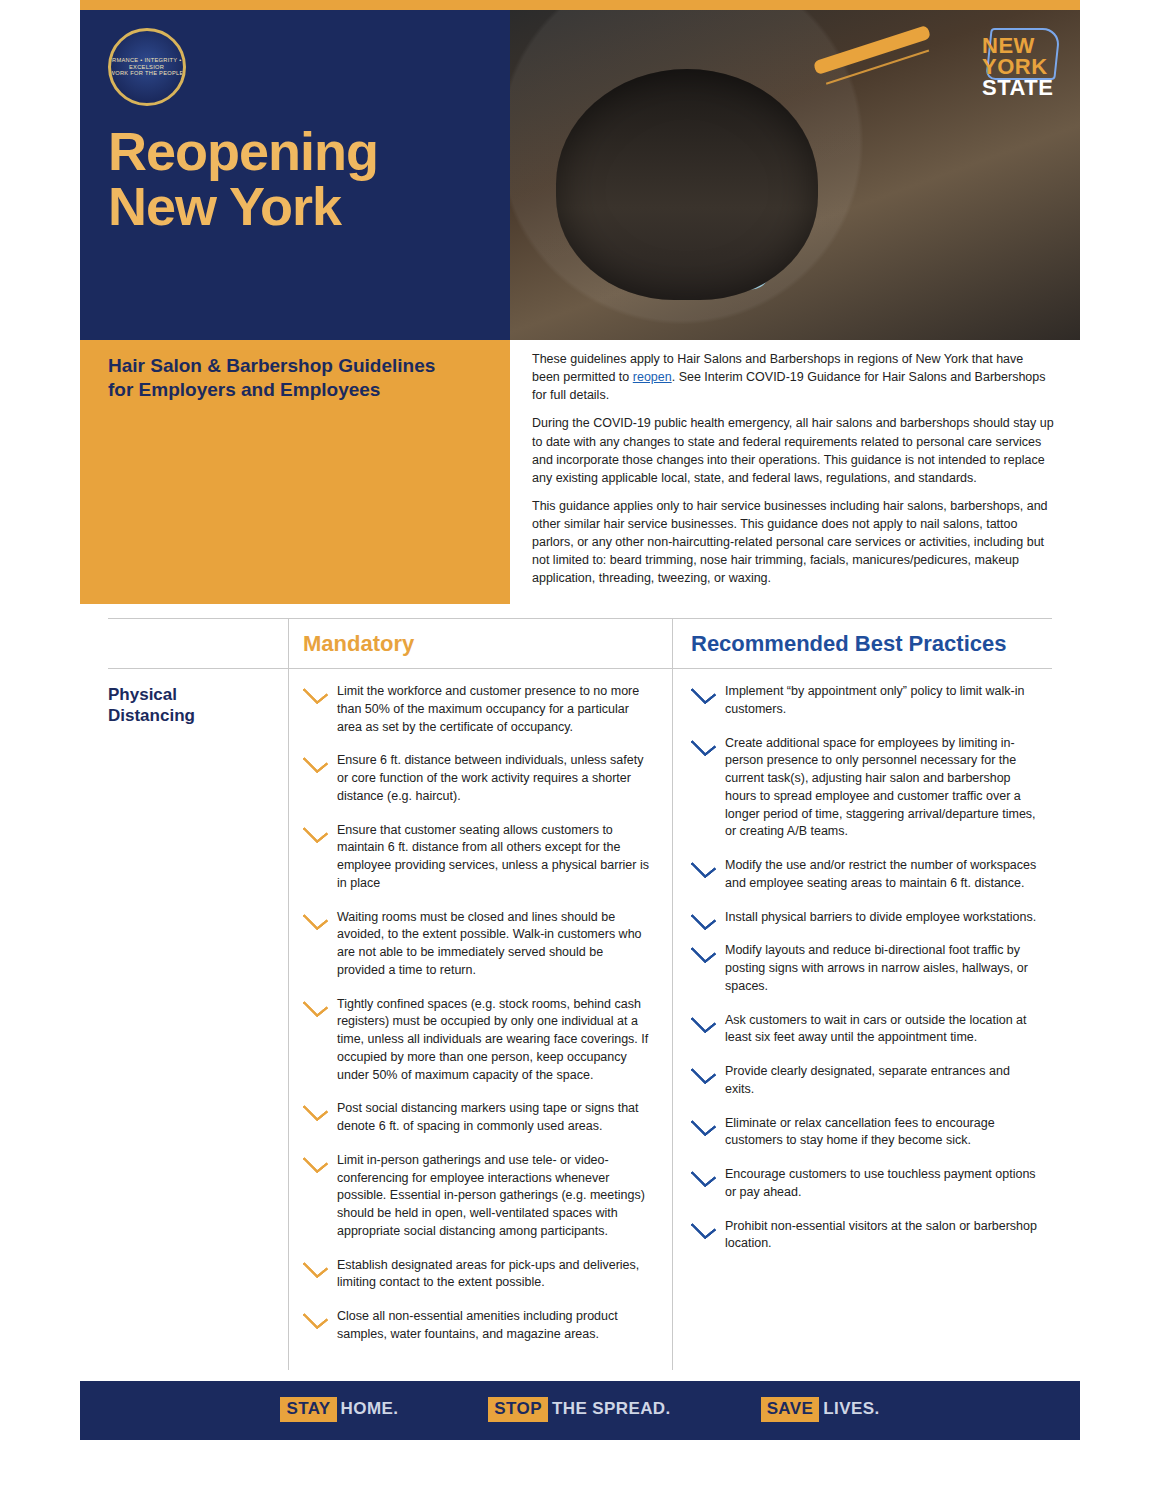PERFORMANCE • INTEGRITY • PRIDE
EXCELSIOR
WORK FOR THE PEOPLE
Reopening
New York
NEW
YORK
STATE
Hair Salon & Barbershop Guidelines
for Employers and Employees
These guidelines apply to Hair Salons and Barbershops in regions of New York that have been permitted to reopen. See Interim COVID-19 Guidance for Hair Salons and Barbershops for full details.
During the COVID-19 public health emergency, all hair salons and barbershops should stay up to date with any changes to state and federal requirements related to personal care services and incorporate those changes into their operations. This guidance is not intended to replace any existing applicable local, state, and federal laws, regulations, and standards.
This guidance applies only to hair service businesses including hair salons, barbershops, and other similar hair service businesses. This guidance does not apply to nail salons, tattoo parlors, or any other non-haircutting-related personal care services or activities, including but not limited to: beard trimming, nose hair trimming, facials, manicures/pedicures, makeup application, threading, tweezing, or waxing.
Mandatory
Recommended Best Practices
Physical
Distancing
Limit the workforce and customer presence to no more than 50% of the maximum occupancy for a particular area as set by the certificate of occupancy.
Ensure 6 ft. distance between individuals, unless safety or core function of the work activity requires a shorter distance (e.g. haircut).
Ensure that customer seating allows customers to maintain 6 ft. distance from all others except for the employee providing services, unless a physical barrier is in place
Waiting rooms must be closed and lines should be avoided, to the extent possible. Walk-in customers who are not able to be immediately served should be provided a time to return.
Tightly confined spaces (e.g. stock rooms, behind cash registers) must be occupied by only one individual at a time, unless all individuals are wearing face coverings. If occupied by more than one person, keep occupancy under 50% of maximum capacity of the space.
Post social distancing markers using tape or signs that denote 6 ft. of spacing in commonly used areas.
Limit in-person gatherings and use tele- or video-conferencing for employee interactions whenever possible. Essential in-person gatherings (e.g. meetings) should be held in open, well-ventilated spaces with appropriate social distancing among participants.
Establish designated areas for pick-ups and deliveries, limiting contact to the extent possible.
Close all non-essential amenities including product samples, water fountains, and magazine areas.
Implement “by appointment only” policy to limit walk-in customers.
Create additional space for employees by limiting in-person presence to only personnel necessary for the current task(s), adjusting hair salon and barbershop hours to spread employee and customer traffic over a longer period of time, staggering arrival/departure times, or creating A/B teams.
Modify the use and/or restrict the number of workspaces and employee seating areas to maintain 6 ft. distance.
Install physical barriers to divide employee workstations.
Modify layouts and reduce bi-directional foot traffic by posting signs with arrows in narrow aisles, hallways, or spaces.
Ask customers to wait in cars or outside the location at least six feet away until the appointment time.
Provide clearly designated, separate entrances and exits.
Eliminate or relax cancellation fees to encourage customers to stay home if they become sick.
Encourage customers to use touchless payment options or pay ahead.
Prohibit non-essential visitors at the salon or barbershop location.
STAY HOME.
STOP THE SPREAD.
SAVE LIVES.